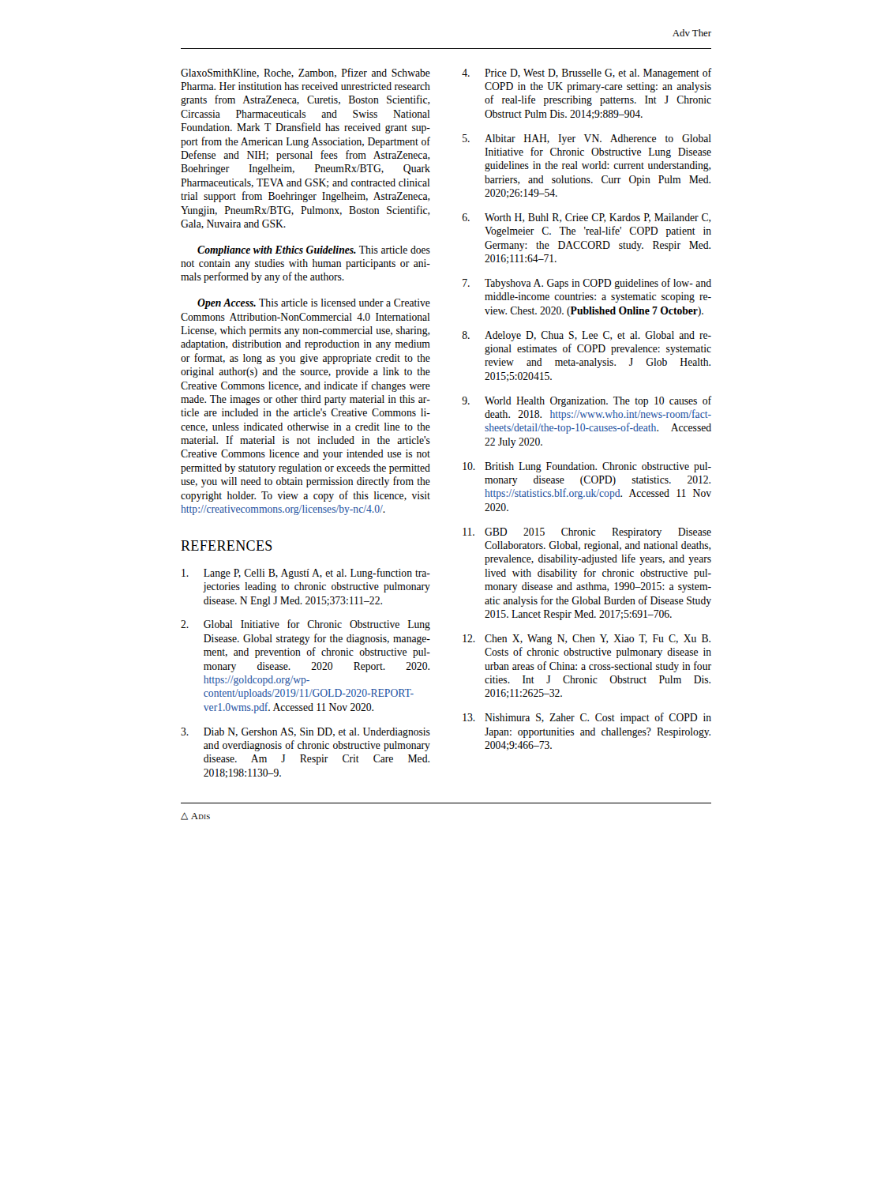Adv Ther
GlaxoSmithKline, Roche, Zambon, Pfizer and Schwabe Pharma. Her institution has received unrestricted research grants from AstraZeneca, Curetis, Boston Scientific, Circassia Pharmaceuticals and Swiss National Foundation. Mark T Dransfield has received grant support from the American Lung Association, Department of Defense and NIH; personal fees from AstraZeneca, Boehringer Ingelheim, PneumRx/BTG, Quark Pharmaceuticals, TEVA and GSK; and contracted clinical trial support from Boehringer Ingelheim, AstraZeneca, Yungjin, PneumRx/BTG, Pulmonx, Boston Scientific, Gala, Nuvaira and GSK.
Compliance with Ethics Guidelines. This article does not contain any studies with human participants or animals performed by any of the authors.
Open Access. This article is licensed under a Creative Commons Attribution-NonCommercial 4.0 International License, which permits any non-commercial use, sharing, adaptation, distribution and reproduction in any medium or format, as long as you give appropriate credit to the original author(s) and the source, provide a link to the Creative Commons licence, and indicate if changes were made. The images or other third party material in this article are included in the article's Creative Commons licence, unless indicated otherwise in a credit line to the material. If material is not included in the article's Creative Commons licence and your intended use is not permitted by statutory regulation or exceeds the permitted use, you will need to obtain permission directly from the copyright holder. To view a copy of this licence, visit http://creativecommons.org/licenses/by-nc/4.0/.
REFERENCES
Lange P, Celli B, Agustí A, et al. Lung-function trajectories leading to chronic obstructive pulmonary disease. N Engl J Med. 2015;373:111–22.
Global Initiative for Chronic Obstructive Lung Disease. Global strategy for the diagnosis, management, and prevention of chronic obstructive pulmonary disease. 2020 Report. 2020. https://goldcopd.org/wp-content/uploads/2019/11/GOLD-2020-REPORT-ver1.0wms.pdf. Accessed 11 Nov 2020.
Diab N, Gershon AS, Sin DD, et al. Underdiagnosis and overdiagnosis of chronic obstructive pulmonary disease. Am J Respir Crit Care Med. 2018;198:1130–9.
Price D, West D, Brusselle G, et al. Management of COPD in the UK primary-care setting: an analysis of real-life prescribing patterns. Int J Chronic Obstruct Pulm Dis. 2014;9:889–904.
Albitar HAH, Iyer VN. Adherence to Global Initiative for Chronic Obstructive Lung Disease guidelines in the real world: current understanding, barriers, and solutions. Curr Opin Pulm Med. 2020;26:149–54.
Worth H, Buhl R, Criee CP, Kardos P, Mailander C, Vogelmeier C. The 'real-life' COPD patient in Germany: the DACCORD study. Respir Med. 2016;111:64–71.
Tabyshova A. Gaps in COPD guidelines of low- and middle-income countries: a systematic scoping review. Chest. 2020. (Published Online 7 October).
Adeloye D, Chua S, Lee C, et al. Global and regional estimates of COPD prevalence: systematic review and meta-analysis. J Glob Health. 2015;5:020415.
World Health Organization. The top 10 causes of death. 2018. https://www.who.int/news-room/fact-sheets/detail/the-top-10-causes-of-death. Accessed 22 July 2020.
British Lung Foundation. Chronic obstructive pulmonary disease (COPD) statistics. 2012. https://statistics.blf.org.uk/copd. Accessed 11 Nov 2020.
GBD 2015 Chronic Respiratory Disease Collaborators. Global, regional, and national deaths, prevalence, disability-adjusted life years, and years lived with disability for chronic obstructive pulmonary disease and asthma, 1990–2015: a systematic analysis for the Global Burden of Disease Study 2015. Lancet Respir Med. 2017;5:691–706.
Chen X, Wang N, Chen Y, Xiao T, Fu C, Xu B. Costs of chronic obstructive pulmonary disease in urban areas of China: a cross-sectional study in four cities. Int J Chronic Obstruct Pulm Dis. 2016;11:2625–32.
Nishimura S, Zaher C. Cost impact of COPD in Japan: opportunities and challenges? Respirology. 2004;9:466–73.
△Adis